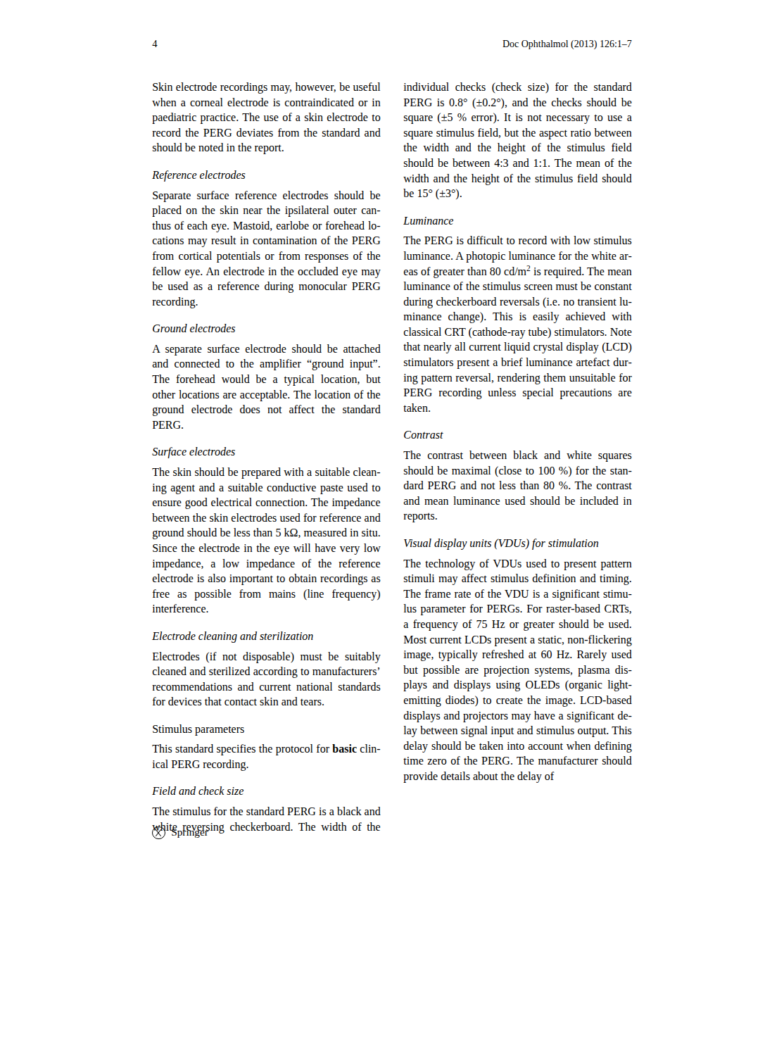4 Doc Ophthalmol (2013) 126:1–7
Skin electrode recordings may, however, be useful when a corneal electrode is contraindicated or in paediatric practice. The use of a skin electrode to record the PERG deviates from the standard and should be noted in the report.
Reference electrodes
Separate surface reference electrodes should be placed on the skin near the ipsilateral outer canthus of each eye. Mastoid, earlobe or forehead locations may result in contamination of the PERG from cortical potentials or from responses of the fellow eye. An electrode in the occluded eye may be used as a reference during monocular PERG recording.
Ground electrodes
A separate surface electrode should be attached and connected to the amplifier “ground input”. The forehead would be a typical location, but other locations are acceptable. The location of the ground electrode does not affect the standard PERG.
Surface electrodes
The skin should be prepared with a suitable cleaning agent and a suitable conductive paste used to ensure good electrical connection. The impedance between the skin electrodes used for reference and ground should be less than 5 kΩ, measured in situ. Since the electrode in the eye will have very low impedance, a low impedance of the reference electrode is also important to obtain recordings as free as possible from mains (line frequency) interference.
Electrode cleaning and sterilization
Electrodes (if not disposable) must be suitably cleaned and sterilized according to manufacturers’ recommendations and current national standards for devices that contact skin and tears.
Stimulus parameters
This standard specifies the protocol for basic clinical PERG recording.
Field and check size
The stimulus for the standard PERG is a black and white reversing checkerboard. The width of the individual checks (check size) for the standard PERG is 0.8° (±0.2°), and the checks should be square (±5 % error). It is not necessary to use a square stimulus field, but the aspect ratio between the width and the height of the stimulus field should be between 4:3 and 1:1. The mean of the width and the height of the stimulus field should be 15° (±3°).
Luminance
The PERG is difficult to record with low stimulus luminance. A photopic luminance for the white areas of greater than 80 cd/m2 is required. The mean luminance of the stimulus screen must be constant during checkerboard reversals (i.e. no transient luminance change). This is easily achieved with classical CRT (cathode-ray tube) stimulators. Note that nearly all current liquid crystal display (LCD) stimulators present a brief luminance artefact during pattern reversal, rendering them unsuitable for PERG recording unless special precautions are taken.
Contrast
The contrast between black and white squares should be maximal (close to 100 %) for the standard PERG and not less than 80 %. The contrast and mean luminance used should be included in reports.
Visual display units (VDUs) for stimulation
The technology of VDUs used to present pattern stimuli may affect stimulus definition and timing. The frame rate of the VDU is a significant stimulus parameter for PERGs. For raster-based CRTs, a frequency of 75 Hz or greater should be used. Most current LCDs present a static, non-flickering image, typically refreshed at 60 Hz. Rarely used but possible are projection systems, plasma displays and displays using OLEDs (organic light-emitting diodes) to create the image. LCD-based displays and projectors may have a significant delay between signal input and stimulus output. This delay should be taken into account when defining time zero of the PERG. The manufacturer should provide details about the delay of
Springer